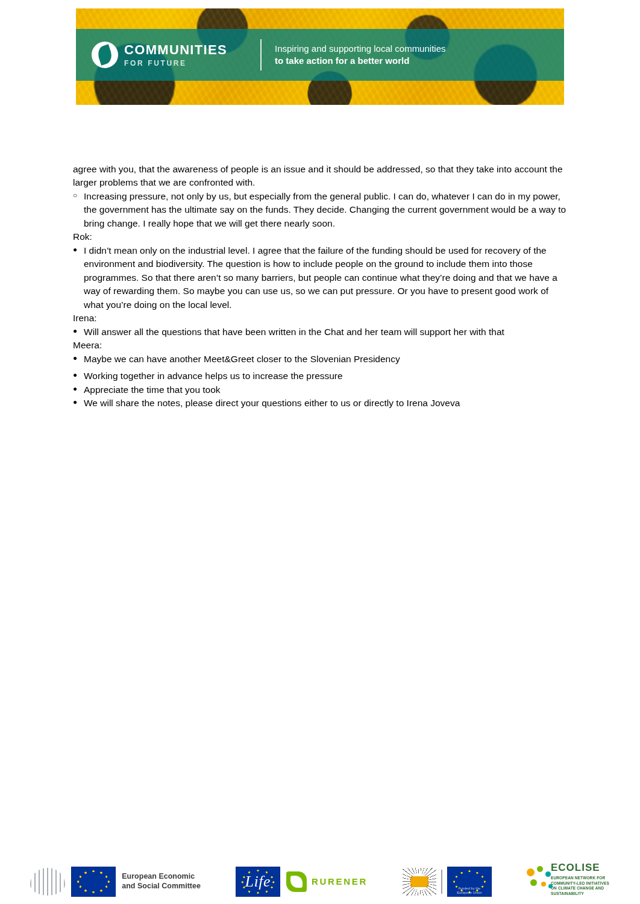Communities
for future
Inspiring and supporting local communities
to take action for a better world
agree with you, that the awareness of people is an issue and it should be addressed, so that they take into account the larger problems that we are confronted with.
Increasing pressure, not only by us, but especially from the general public. I can do, whatever I can do in my power, the government has the ultimate say on the funds. They decide. Changing the current government would be a way to bring change. I really hope that we will get there nearly soon.
Rok:
I didn’t mean only on the industrial level. I agree that the failure of the funding should be used for recovery of the environment and biodiversity. The question is how to include people on the ground to include them into those programmes. So that there aren’t so many barriers, but people can continue what they’re doing and that we have a way of rewarding them. So maybe you can use us, so we can put pressure. Or you have to present good work of what you’re doing on the local level.
Irena:
Will answer all the questions that have been written in the Chat and her team will support her with that
Meera:
Maybe we can have another Meet&Greet closer to the Slovenian Presidency
Working together in advance helps us to increase the pressure
Appreciate the time that you took
We will share the notes, please direct your questions either to us or directly to Irena Joveva
European Economic
and Social Committee
Life
RURENER
Funded by the
European Union
ECOLISE
European network for community-led initiatives on climate change and sustainability